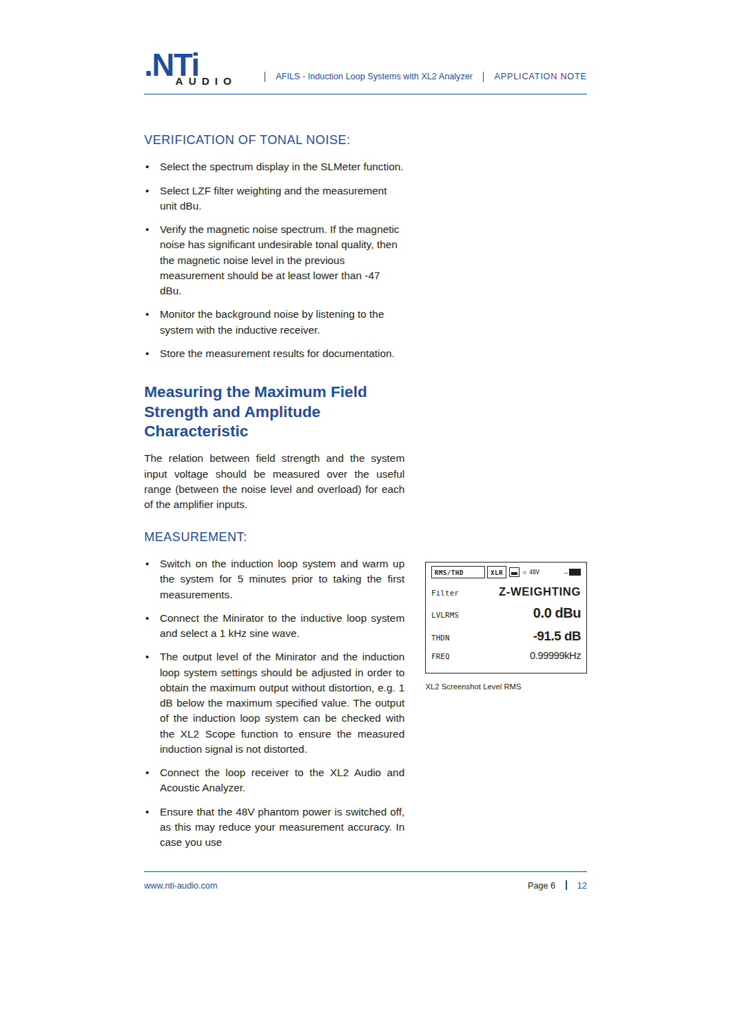. NTi AUDIO
AFILS - Induction Loop Systems with XL2 Analyzer APPLICATION NOTE
VERIFICATION OF TONAL NOISE:
Select the spectrum display in the SLMeter function.
Select LZF filter weighting and the measurement unit dBu.
Verify the magnetic noise spectrum. If the magnetic noise has significant undesirable tonal quality, then the magnetic noise level in the previous measurement should be at least lower than -47 dBu.
Monitor the background noise by listening to the system with the inductive receiver.
Store the measurement results for documentation.
Measuring the Maximum Field Strength and Amplitude Characteristic
The relation between field strength and the system input voltage should be measured over the useful range (between the noise level and overload) for each of the amplifier inputs.
MEASUREMENT:
Switch on the induction loop system and warm up the system for 5 minutes prior to taking the first measurements.
Connect the Minirator to the inductive loop system and select a 1 kHz sine wave.
The output level of the Minirator and the induction loop system settings should be adjusted in order to obtain the maximum output without distortion, e.g. 1 dB below the maximum specified value. The output of the induction loop system can be checked with the XL2 Scope function to ensure the measured induction signal is not distorted.
Connect the loop receiver to the XL2 Audio and Acoustic Analyzer.
Ensure that the 48V phantom power is switched off, as this may reduce your measurement accuracy. In case you use
RMS/THD XLR ◁ 48V —
Filter Z-WEIGHTING
LVLRMS 0.0 dBu
THDN -91.5 dB
FREQ 0.99999kHz
XL2 Screenshot Level RMS
www.nti-audio.com Page 6 12